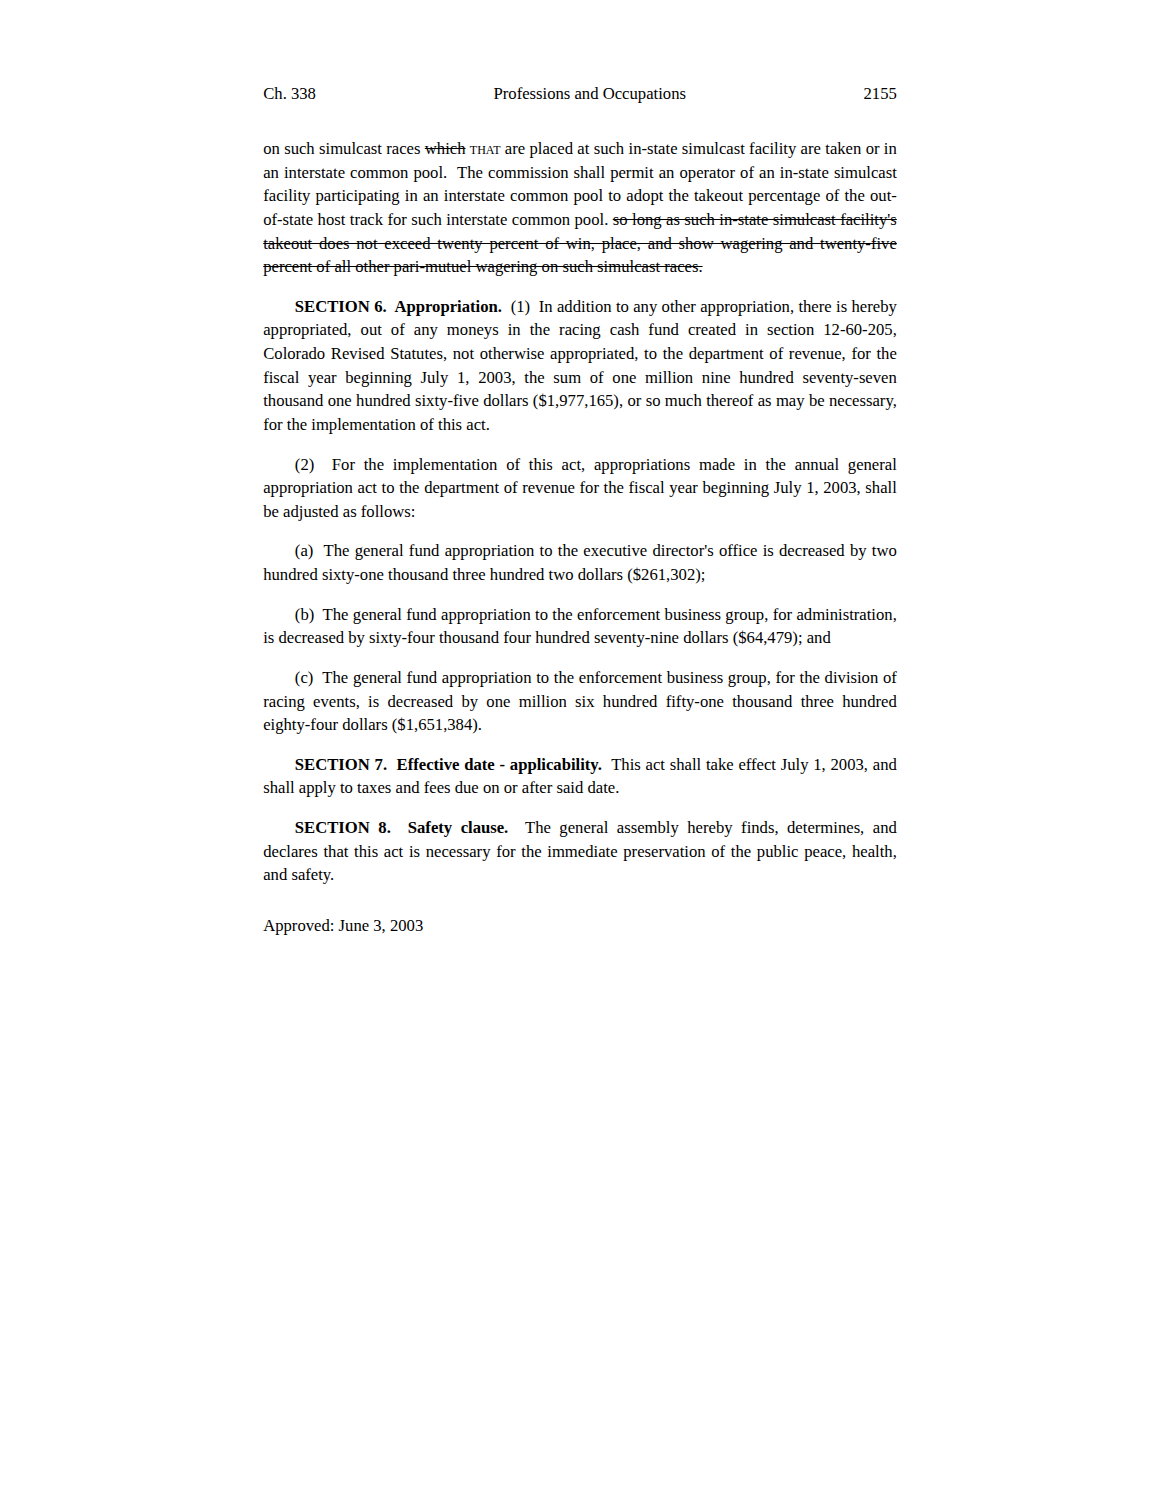Ch. 338 Professions and Occupations 2155
on such simulcast races which that are placed at such in-state simulcast facility are taken or in an interstate common pool. The commission shall permit an operator of an in-state simulcast facility participating in an interstate common pool to adopt the takeout percentage of the out-of-state host track for such interstate common pool. so long as such in-state simulcast facility's takeout does not exceed twenty percent of win, place, and show wagering and twenty-five percent of all other pari-mutuel wagering on such simulcast races.
SECTION 6. Appropriation. (1) In addition to any other appropriation, there is hereby appropriated, out of any moneys in the racing cash fund created in section 12-60-205, Colorado Revised Statutes, not otherwise appropriated, to the department of revenue, for the fiscal year beginning July 1, 2003, the sum of one million nine hundred seventy-seven thousand one hundred sixty-five dollars ($1,977,165), or so much thereof as may be necessary, for the implementation of this act.
(2) For the implementation of this act, appropriations made in the annual general appropriation act to the department of revenue for the fiscal year beginning July 1, 2003, shall be adjusted as follows:
(a) The general fund appropriation to the executive director's office is decreased by two hundred sixty-one thousand three hundred two dollars ($261,302);
(b) The general fund appropriation to the enforcement business group, for administration, is decreased by sixty-four thousand four hundred seventy-nine dollars ($64,479); and
(c) The general fund appropriation to the enforcement business group, for the division of racing events, is decreased by one million six hundred fifty-one thousand three hundred eighty-four dollars ($1,651,384).
SECTION 7. Effective date - applicability. This act shall take effect July 1, 2003, and shall apply to taxes and fees due on or after said date.
SECTION 8. Safety clause. The general assembly hereby finds, determines, and declares that this act is necessary for the immediate preservation of the public peace, health, and safety.
Approved: June 3, 2003